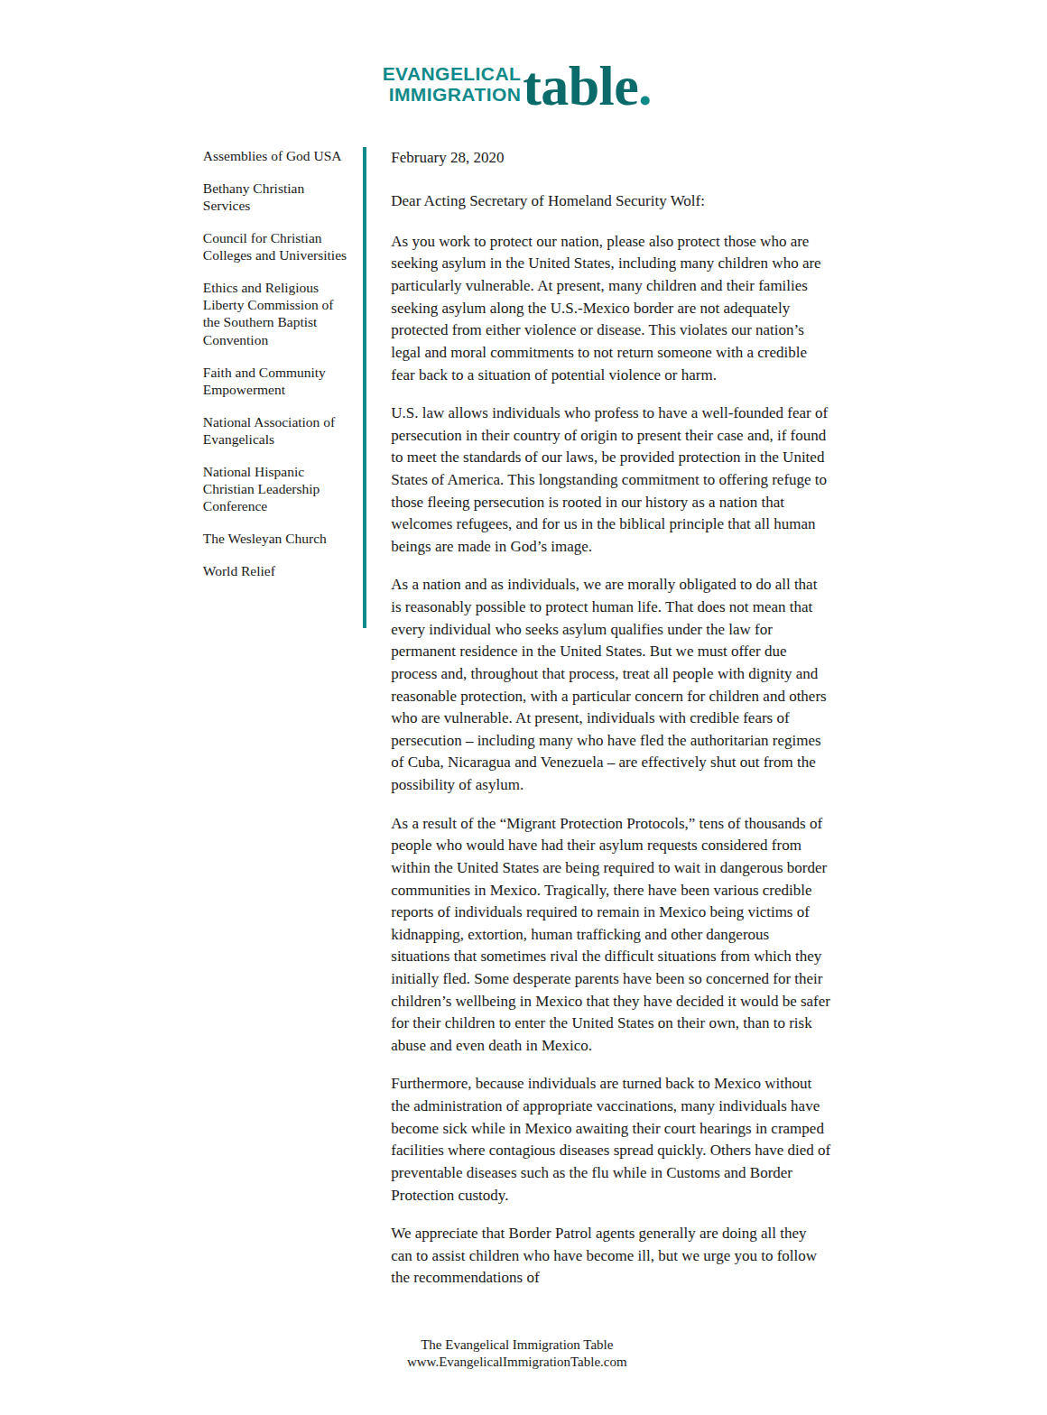Evangelical Immigration
table.
Assemblies of God USA
Bethany Christian Services
Council for Christian Colleges and Universities
Ethics and Religious Liberty Commission of the Southern Baptist Convention
Faith and Community Empowerment
National Association of Evangelicals
National Hispanic Christian Leadership Conference
The Wesleyan Church
World Relief
February 28, 2020
Dear Acting Secretary of Homeland Security Wolf:
As you work to protect our nation, please also protect those who are seeking asylum in the United States, including many children who are particularly vulnerable. At present, many children and their families seeking asylum along the U.S.-Mexico border are not adequately protected from either violence or disease. This violates our nation’s legal and moral commitments to not return someone with a credible fear back to a situation of potential violence or harm.
U.S. law allows individuals who profess to have a well-founded fear of persecution in their country of origin to present their case and, if found to meet the standards of our laws, be provided protection in the United States of America. This longstanding commitment to offering refuge to those fleeing persecution is rooted in our history as a nation that welcomes refugees, and for us in the biblical principle that all human beings are made in God’s image.
As a nation and as individuals, we are morally obligated to do all that is reasonably possible to protect human life. That does not mean that every individual who seeks asylum qualifies under the law for permanent residence in the United States. But we must offer due process and, throughout that process, treat all people with dignity and reasonable protection, with a particular concern for children and others who are vulnerable. At present, individuals with credible fears of persecution – including many who have fled the authoritarian regimes of Cuba, Nicaragua and Venezuela – are effectively shut out from the possibility of asylum.
As a result of the “Migrant Protection Protocols,” tens of thousands of people who would have had their asylum requests considered from within the United States are being required to wait in dangerous border communities in Mexico. Tragically, there have been various credible reports of individuals required to remain in Mexico being victims of kidnapping, extortion, human trafficking and other dangerous situations that sometimes rival the difficult situations from which they initially fled. Some desperate parents have been so concerned for their children’s wellbeing in Mexico that they have decided it would be safer for their children to enter the United States on their own, than to risk abuse and even death in Mexico.
Furthermore, because individuals are turned back to Mexico without the administration of appropriate vaccinations, many individuals have become sick while in Mexico awaiting their court hearings in cramped facilities where contagious diseases spread quickly. Others have died of preventable diseases such as the flu while in Customs and Border Protection custody.
We appreciate that Border Patrol agents generally are doing all they can to assist children who have become ill, but we urge you to follow the recommendations of
The Evangelical Immigration Table
www.EvangelicalImmigrationTable.com